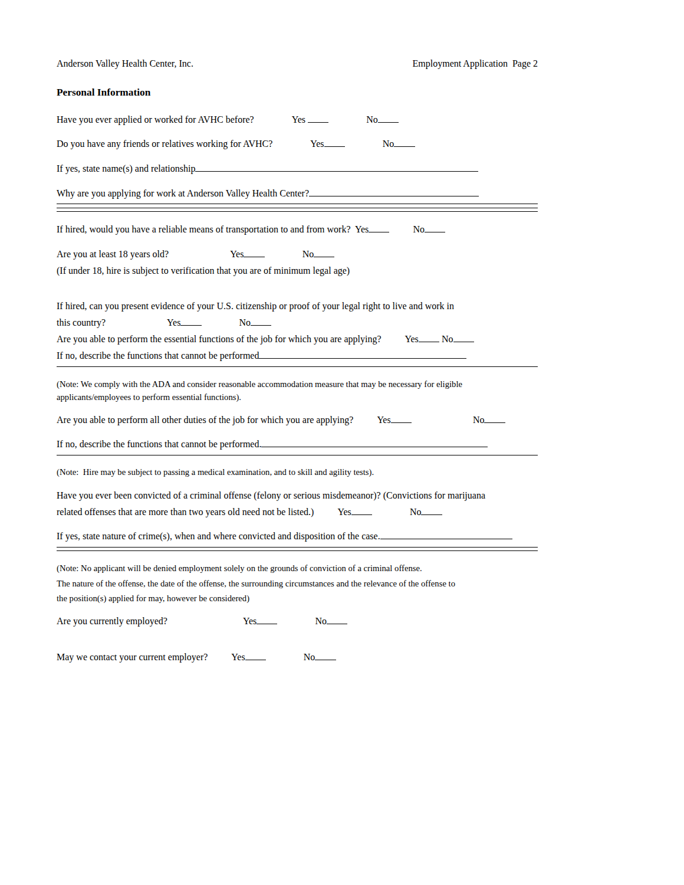Anderson Valley Health Center, Inc.
Employment Application Page 2
Personal Information
Have you ever applied or worked for AVHC before? Yes No
Do you have any friends or relatives working for AVHC? Yes No
If yes, state name(s) and relationship
Why are you applying for work at Anderson Valley Health Center?
If hired, would you have a reliable means of transportation to and from work? Yes No
Are you at least 18 years old? Yes No
(If under 18, hire is subject to verification that you are of minimum legal age)
If hired, can you present evidence of your U.S. citizenship or proof of your legal right to live and work in
this country? Yes No
Are you able to perform the essential functions of the job for which you are applying? Yes No
If no, describe the functions that cannot be performed
(Note: We comply with the ADA and consider reasonable accommodation measure that may be necessary for eligible applicants/employees to perform essential functions).
Are you able to perform all other duties of the job for which you are applying? Yes No
If no, describe the functions that cannot be performed.
(Note: Hire may be subject to passing a medical examination, and to skill and agility tests).
Have you ever been convicted of a criminal offense (felony or serious misdemeanor)? (Convictions for marijuana
related offenses that are more than two years old need not be listed.) Yes No
If yes, state nature of crime(s), when and where convicted and disposition of the case.
(Note: No applicant will be denied employment solely on the grounds of conviction of a criminal offense.
The nature of the offense, the date of the offense, the surrounding circumstances and the relevance of the offense to
the position(s) applied for may, however be considered)
Are you currently employed? Yes No
May we contact your current employer? Yes No